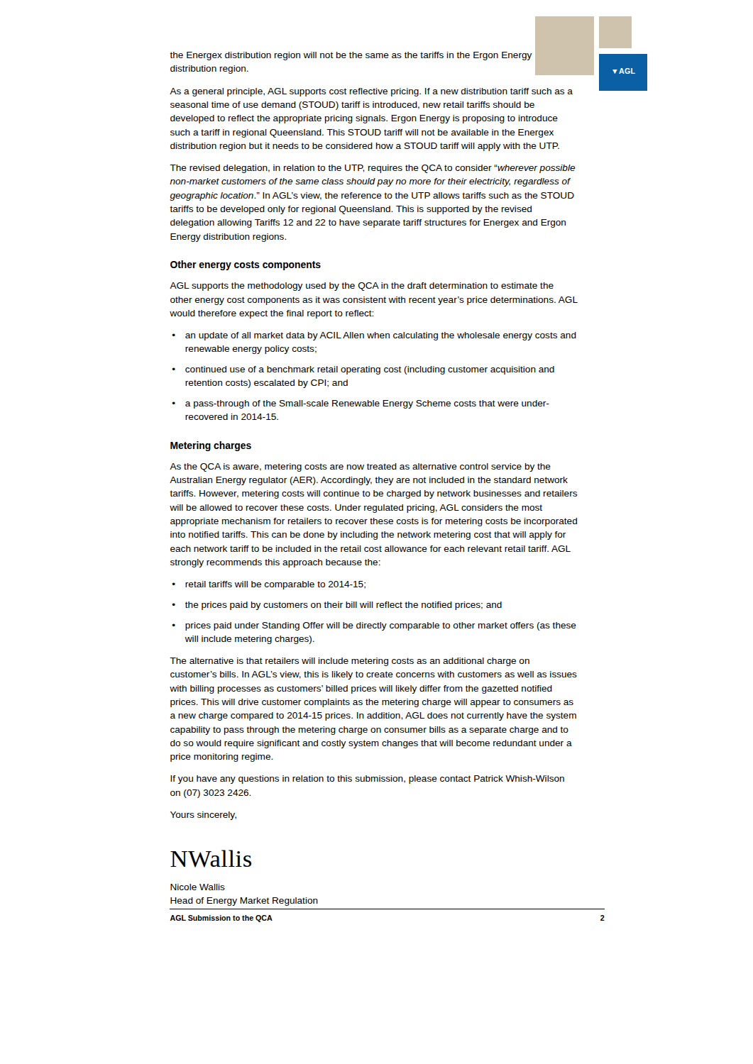▼AGL
the Energex distribution region will not be the same as the tariffs in the Ergon Energy distribution region.
As a general principle, AGL supports cost reflective pricing. If a new distribution tariff such as a seasonal time of use demand (STOUD) tariff is introduced, new retail tariffs should be developed to reflect the appropriate pricing signals. Ergon Energy is proposing to introduce such a tariff in regional Queensland. This STOUD tariff will not be available in the Energex distribution region but it needs to be considered how a STOUD tariff will apply with the UTP.
The revised delegation, in relation to the UTP, requires the QCA to consider “wherever possible non-market customers of the same class should pay no more for their electricity, regardless of geographic location.” In AGL’s view, the reference to the UTP allows tariffs such as the STOUD tariffs to be developed only for regional Queensland. This is supported by the revised delegation allowing Tariffs 12 and 22 to have separate tariff structures for Energex and Ergon Energy distribution regions.
Other energy costs components
AGL supports the methodology used by the QCA in the draft determination to estimate the other energy cost components as it was consistent with recent year’s price determinations. AGL would therefore expect the final report to reflect:
an update of all market data by ACIL Allen when calculating the wholesale energy costs and renewable energy policy costs;
continued use of a benchmark retail operating cost (including customer acquisition and retention costs) escalated by CPI; and
a pass-through of the Small-scale Renewable Energy Scheme costs that were under-recovered in 2014-15.
Metering charges
As the QCA is aware, metering costs are now treated as alternative control service by the Australian Energy regulator (AER). Accordingly, they are not included in the standard network tariffs. However, metering costs will continue to be charged by network businesses and retailers will be allowed to recover these costs. Under regulated pricing, AGL considers the most appropriate mechanism for retailers to recover these costs is for metering costs be incorporated into notified tariffs. This can be done by including the network metering cost that will apply for each network tariff to be included in the retail cost allowance for each relevant retail tariff. AGL strongly recommends this approach because the:
retail tariffs will be comparable to 2014-15;
the prices paid by customers on their bill will reflect the notified prices; and
prices paid under Standing Offer will be directly comparable to other market offers (as these will include metering charges).
The alternative is that retailers will include metering costs as an additional charge on customer’s bills. In AGL’s view, this is likely to create concerns with customers as well as issues with billing processes as customers’ billed prices will likely differ from the gazetted notified prices. This will drive customer complaints as the metering charge will appear to consumers as a new charge compared to 2014-15 prices. In addition, AGL does not currently have the system capability to pass through the metering charge on consumer bills as a separate charge and to do so would require significant and costly system changes that will become redundant under a price monitoring regime.
If you have any questions in relation to this submission, please contact Patrick Whish-Wilson on (07) 3023 2426.
Yours sincerely,
NWallis
Nicole Wallis
Head of Energy Market Regulation
AGL Submission to the QCA 2